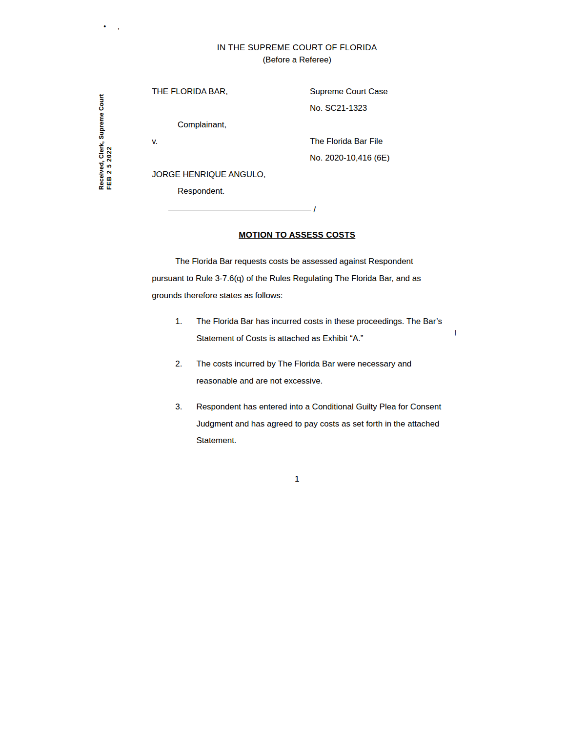• ,
Received, Clerk, Supreme Court FEB 2 5 2022
IN THE SUPREME COURT OF FLORIDA
(Before a Referee)
| THE FLORIDA BAR, | Supreme Court Case No. SC21-1323 |
| Complainant, | |
| v. | The Florida Bar File No. 2020-10,416 (6E) |
| JORGE HENRIQUE ANGULO, | |
| Respondent. | |
/
MOTION TO ASSESS COSTS
The Florida Bar requests costs be assessed against Respondent pursuant to Rule 3-7.6(q) of the Rules Regulating The Florida Bar, and as grounds therefore states as follows:
1. The Florida Bar has incurred costs in these proceedings. The Bar’s Statement of Costs is attached as Exhibit “A.”
2. The costs incurred by The Florida Bar were necessary and reasonable and are not excessive.
3. Respondent has entered into a Conditional Guilty Plea for Consent Judgment and has agreed to pay costs as set forth in the attached Statement.
\
1